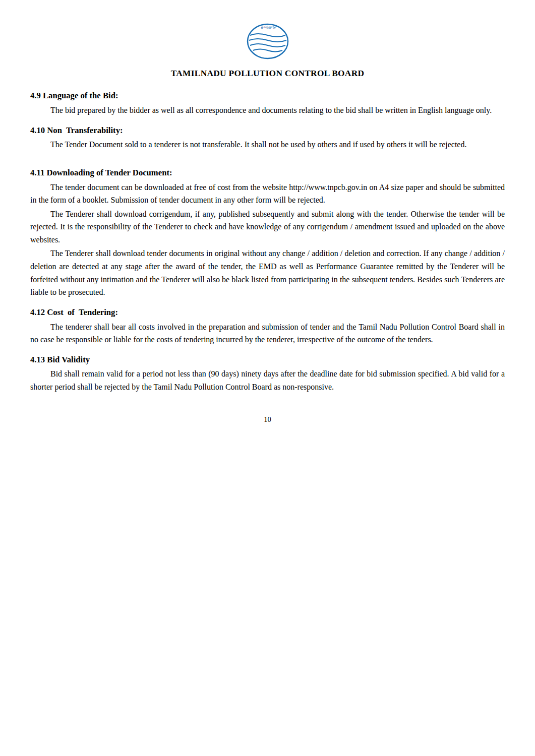தமிழ்நாடு
TAMILNADU POLLUTION CONTROL BOARD
4.9 Language of the Bid:
The bid prepared by the bidder as well as all correspondence and documents relating to the bid shall be written in English language only.
4.10 Non Transferability:
The Tender Document sold to a tenderer is not transferable. It shall not be used by others and if used by others it will be rejected.
4.11 Downloading of Tender Document:
The tender document can be downloaded at free of cost from the website http://www.tnpcb.gov.in on A4 size paper and should be submitted in the form of a booklet. Submission of tender document in any other form will be rejected.
The Tenderer shall download corrigendum, if any, published subsequently and submit along with the tender. Otherwise the tender will be rejected. It is the responsibility of the Tenderer to check and have knowledge of any corrigendum / amendment issued and uploaded on the above websites.
The Tenderer shall download tender documents in original without any change / addition / deletion and correction. If any change / addition / deletion are detected at any stage after the award of the tender, the EMD as well as Performance Guarantee remitted by the Tenderer will be forfeited without any intimation and the Tenderer will also be black listed from participating in the subsequent tenders. Besides such Tenderers are liable to be prosecuted.
4.12 Cost of Tendering:
The tenderer shall bear all costs involved in the preparation and submission of tender and the Tamil Nadu Pollution Control Board shall in no case be responsible or liable for the costs of tendering incurred by the tenderer, irrespective of the outcome of the tenders.
4.13 Bid Validity
Bid shall remain valid for a period not less than (90 days) ninety days after the deadline date for bid submission specified. A bid valid for a shorter period shall be rejected by the Tamil Nadu Pollution Control Board as non-responsive.
10